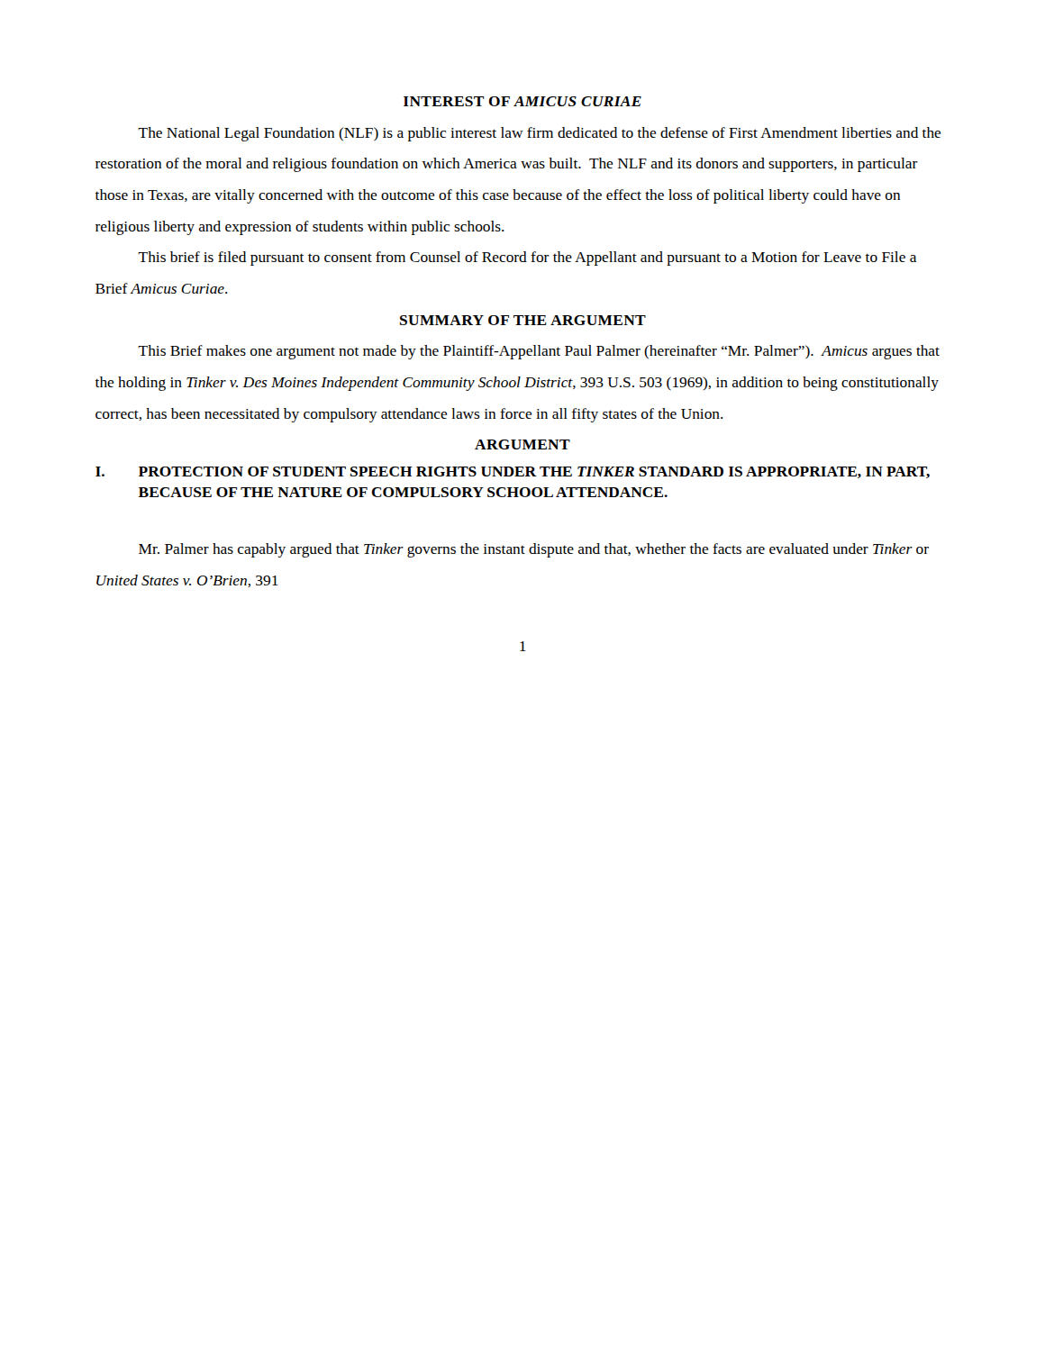INTEREST OF AMICUS CURIAE
The National Legal Foundation (NLF) is a public interest law firm dedicated to the defense of First Amendment liberties and the restoration of the moral and religious foundation on which America was built. The NLF and its donors and supporters, in particular those in Texas, are vitally concerned with the outcome of this case because of the effect the loss of political liberty could have on religious liberty and expression of students within public schools.
This brief is filed pursuant to consent from Counsel of Record for the Appellant and pursuant to a Motion for Leave to File a Brief Amicus Curiae.
SUMMARY OF THE ARGUMENT
This Brief makes one argument not made by the Plaintiff-Appellant Paul Palmer (hereinafter “Mr. Palmer”). Amicus argues that the holding in Tinker v. Des Moines Independent Community School District, 393 U.S. 503 (1969), in addition to being constitutionally correct, has been necessitated by compulsory attendance laws in force in all fifty states of the Union.
ARGUMENT
I. PROTECTION OF STUDENT SPEECH RIGHTS UNDER THE TINKER STANDARD IS APPROPRIATE, IN PART, BECAUSE OF THE NATURE OF COMPULSORY SCHOOL ATTENDANCE.
Mr. Palmer has capably argued that Tinker governs the instant dispute and that, whether the facts are evaluated under Tinker or United States v. O’Brien, 391
1